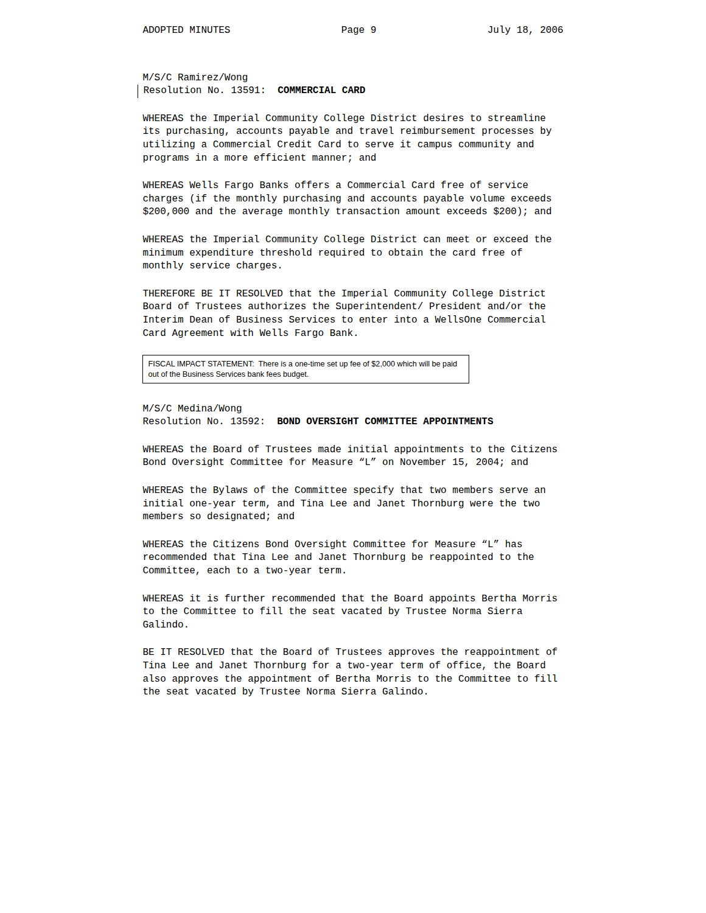ADOPTED MINUTES Page 9 July 18, 2006
M/S/C Ramirez/Wong
Resolution No. 13591: COMMERCIAL CARD
WHEREAS the Imperial Community College District desires to streamline its purchasing, accounts payable and travel reimbursement processes by utilizing a Commercial Credit Card to serve it campus community and programs in a more efficient manner; and
WHEREAS Wells Fargo Banks offers a Commercial Card free of service charges (if the monthly purchasing and accounts payable volume exceeds $200,000 and the average monthly transaction amount exceeds $200); and
WHEREAS the Imperial Community College District can meet or exceed the minimum expenditure threshold required to obtain the card free of monthly service charges.
THEREFORE BE IT RESOLVED that the Imperial Community College District Board of Trustees authorizes the Superintendent/ President and/or the Interim Dean of Business Services to enter into a WellsOne Commercial Card Agreement with Wells Fargo Bank.
FISCAL IMPACT STATEMENT: There is a one-time set up fee of $2,000 which will be paid out of the Business Services bank fees budget.
M/S/C Medina/Wong
Resolution No. 13592: BOND OVERSIGHT COMMITTEE APPOINTMENTS
WHEREAS the Board of Trustees made initial appointments to the Citizens Bond Oversight Committee for Measure “L” on November 15, 2004; and
WHEREAS the Bylaws of the Committee specify that two members serve an initial one-year term, and Tina Lee and Janet Thornburg were the two members so designated; and
WHEREAS the Citizens Bond Oversight Committee for Measure “L” has recommended that Tina Lee and Janet Thornburg be reappointed to the Committee, each to a two-year term.
WHEREAS it is further recommended that the Board appoints Bertha Morris to the Committee to fill the seat vacated by Trustee Norma Sierra Galindo.
BE IT RESOLVED that the Board of Trustees approves the reappointment of Tina Lee and Janet Thornburg for a two-year term of office, the Board also approves the appointment of Bertha Morris to the Committee to fill the seat vacated by Trustee Norma Sierra Galindo.